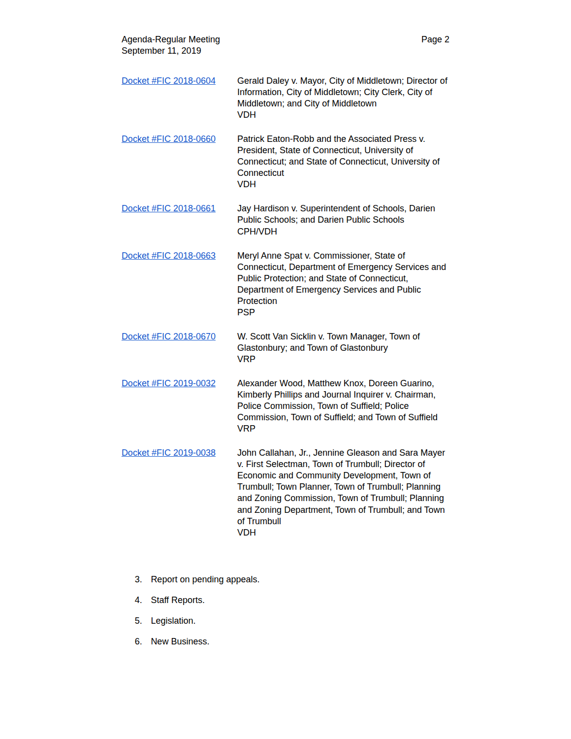Agenda-Regular Meeting September 11, 2019
Page 2
| Docket #FIC 2018-0604 | Gerald Daley v. Mayor, City of Middletown; Director of Information, City of Middletown; City Clerk, City of Middletown; and City of Middletown VDH |
| Docket #FIC 2018-0660 | Patrick Eaton-Robb and the Associated Press v. President, State of Connecticut, University of Connecticut; and State of Connecticut, University of Connecticut VDH |
| Docket #FIC 2018-0661 | Jay Hardison v. Superintendent of Schools, Darien Public Schools; and Darien Public Schools CPH/VDH |
| Docket #FIC 2018-0663 | Meryl Anne Spat v. Commissioner, State of Connecticut, Department of Emergency Services and Public Protection; and State of Connecticut, Department of Emergency Services and Public Protection PSP |
| Docket #FIC 2018-0670 | W. Scott Van Sicklin v. Town Manager, Town of Glastonbury; and Town of Glastonbury VRP |
| Docket #FIC 2019-0032 | Alexander Wood, Matthew Knox, Doreen Guarino, Kimberly Phillips and Journal Inquirer v. Chairman, Police Commission, Town of Suffield; Police Commission, Town of Suffield; and Town of Suffield VRP |
| Docket #FIC 2019-0038 | John Callahan, Jr., Jennine Gleason and Sara Mayer v. First Selectman, Town of Trumbull; Director of Economic and Community Development, Town of Trumbull; Town Planner, Town of Trumbull; Planning and Zoning Commission, Town of Trumbull; Planning and Zoning Department, Town of Trumbull; and Town of Trumbull VDH |
3. Report on pending appeals.
4. Staff Reports.
5. Legislation.
6. New Business.